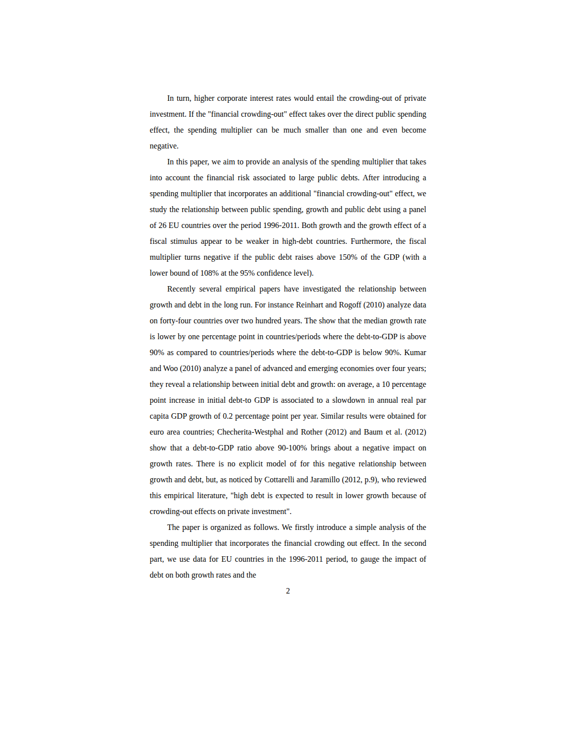In turn, higher corporate interest rates would entail the crowding-out of private investment. If the "financial crowding-out" effect takes over the direct public spending effect, the spending multiplier can be much smaller than one and even become negative.
In this paper, we aim to provide an analysis of the spending multiplier that takes into account the financial risk associated to large public debts. After introducing a spending multiplier that incorporates an additional "financial crowding-out" effect, we study the relationship between public spending, growth and public debt using a panel of 26 EU countries over the period 1996-2011. Both growth and the growth effect of a fiscal stimulus appear to be weaker in high-debt countries. Furthermore, the fiscal multiplier turns negative if the public debt raises above 150% of the GDP (with a lower bound of 108% at the 95% confidence level).
Recently several empirical papers have investigated the relationship between growth and debt in the long run. For instance Reinhart and Rogoff (2010) analyze data on forty-four countries over two hundred years. The show that the median growth rate is lower by one percentage point in countries/periods where the debt-to-GDP is above 90% as compared to countries/periods where the debt-to-GDP is below 90%. Kumar and Woo (2010) analyze a panel of advanced and emerging economies over four years; they reveal a relationship between initial debt and growth: on average, a 10 percentage point increase in initial debt-to GDP is associated to a slowdown in annual real par capita GDP growth of 0.2 percentage point per year. Similar results were obtained for euro area countries; Checherita-Westphal and Rother (2012) and Baum et al. (2012) show that a debt-to-GDP ratio above 90-100% brings about a negative impact on growth rates. There is no explicit model of for this negative relationship between growth and debt, but, as noticed by Cottarelli and Jaramillo (2012, p.9), who reviewed this empirical literature, "high debt is expected to result in lower growth because of crowding-out effects on private investment".
The paper is organized as follows. We firstly introduce a simple analysis of the spending multiplier that incorporates the financial crowding out effect. In the second part, we use data for EU countries in the 1996-2011 period, to gauge the impact of debt on both growth rates and the
2